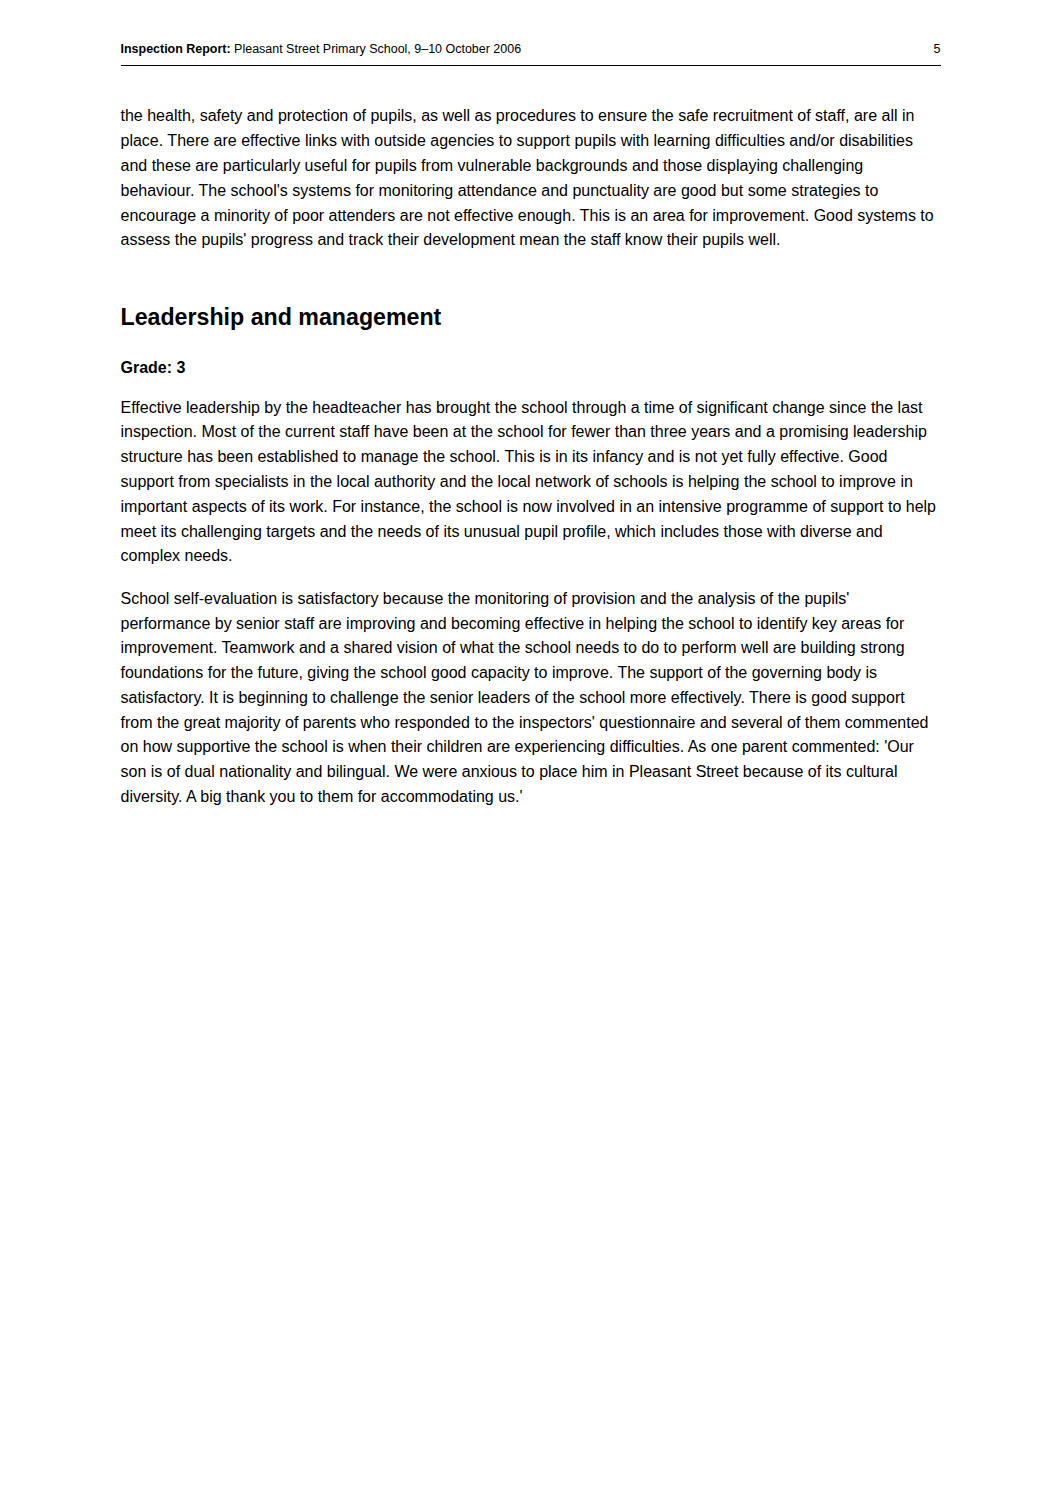Inspection Report: Pleasant Street Primary School, 9–10 October 2006
5
the health, safety and protection of pupils, as well as procedures to ensure the safe recruitment of staff, are all in place. There are effective links with outside agencies to support pupils with learning difficulties and/or disabilities and these are particularly useful for pupils from vulnerable backgrounds and those displaying challenging behaviour. The school's systems for monitoring attendance and punctuality are good but some strategies to encourage a minority of poor attenders are not effective enough. This is an area for improvement. Good systems to assess the pupils' progress and track their development mean the staff know their pupils well.
Leadership and management
Grade: 3
Effective leadership by the headteacher has brought the school through a time of significant change since the last inspection. Most of the current staff have been at the school for fewer than three years and a promising leadership structure has been established to manage the school. This is in its infancy and is not yet fully effective. Good support from specialists in the local authority and the local network of schools is helping the school to improve in important aspects of its work. For instance, the school is now involved in an intensive programme of support to help meet its challenging targets and the needs of its unusual pupil profile, which includes those with diverse and complex needs.
School self-evaluation is satisfactory because the monitoring of provision and the analysis of the pupils' performance by senior staff are improving and becoming effective in helping the school to identify key areas for improvement. Teamwork and a shared vision of what the school needs to do to perform well are building strong foundations for the future, giving the school good capacity to improve. The support of the governing body is satisfactory. It is beginning to challenge the senior leaders of the school more effectively. There is good support from the great majority of parents who responded to the inspectors' questionnaire and several of them commented on how supportive the school is when their children are experiencing difficulties. As one parent commented: 'Our son is of dual nationality and bilingual. We were anxious to place him in Pleasant Street because of its cultural diversity. A big thank you to them for accommodating us.'